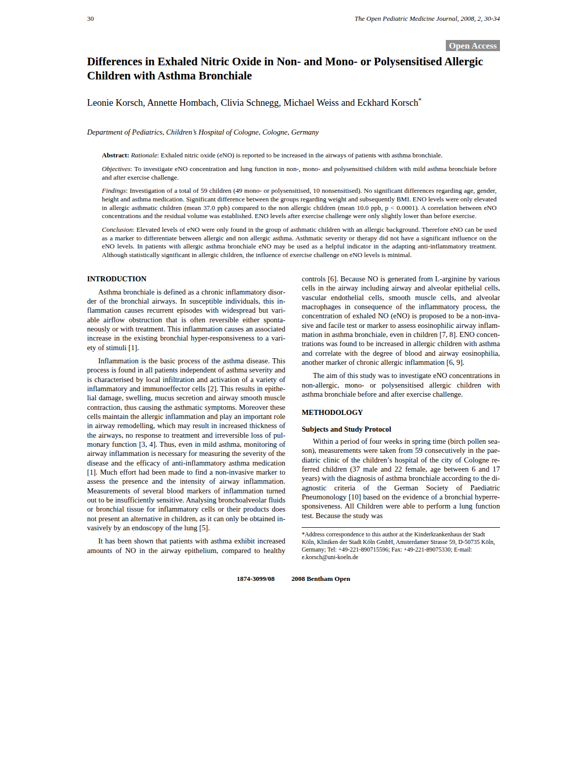30 The Open Pediatric Medicine Journal, 2008, 2, 30-34
Open Access
Differences in Exhaled Nitric Oxide in Non- and Mono- or Polysensitised Allergic Children with Asthma Bronchiale
Leonie Korsch, Annette Hombach, Clivia Schnegg, Michael Weiss and Eckhard Korsch*
Department of Pediatrics, Children’s Hospital of Cologne, Cologne, Germany
Abstract: Rationale: Exhaled nitric oxide (eNO) is reported to be increased in the airways of patients with asthma bronchiale.
Objectives: To investigate eNO concentration and lung function in non-, mono- and polysensitised children with mild asthma bronchiale before and after exercise challenge.
Findings: Investigation of a total of 59 children (49 mono- or polysensitised, 10 nonsensitised). No significant differences regarding age, gender, height and asthma medication. Significant difference between the groups regarding weight and subsequently BMI. ENO levels were only elevated in allergic asthmatic children (mean 37.0 ppb) compared to the non allergic children (mean 10.0 ppb, p < 0.0001). A correlation between eNO concentrations and the residual volume was established. ENO levels after exercise challenge were only slightly lower than before exercise.
Conclusion: Elevated levels of eNO were only found in the group of asthmatic children with an allergic background. Therefore eNO can be used as a marker to differentiate between allergic and non allergic asthma. Asthmatic severity or therapy did not have a significant influence on the eNO levels. In patients with allergic asthma bronchiale eNO may be used as a helpful indicator in the adapting anti-inflammatory treatment. Although statistically significant in allergic children, the influence of exercise challenge on eNO levels is minimal.
INTRODUCTION
Asthma bronchiale is defined as a chronic inflammatory disorder of the bronchial airways. In susceptible individuals, this inflammation causes recurrent episodes with widespread but variable airflow obstruction that is often reversible either spontaneously or with treatment. This inflammation causes an associated increase in the existing bronchial hyper-responsiveness to a variety of stimuli [1].
Inflammation is the basic process of the asthma disease. This process is found in all patients independent of asthma severity and is characterised by local infiltration and activation of a variety of inflammatory and immunoeffector cells [2]. This results in epithelial damage, swelling, mucus secretion and airway smooth muscle contraction, thus causing the asthmatic symptoms. Moreover these cells maintain the allergic inflammation and play an important role in airway remodelling, which may result in increased thickness of the airways, no response to treatment and irreversible loss of pulmonary function [3, 4]. Thus, even in mild asthma, monitoring of airway inflammation is necessary for measuring the severity of the disease and the efficacy of anti-inflammatory asthma medication [1]. Much effort had been made to find a non-invasive marker to assess the presence and the intensity of airway inflammation. Measurements of several blood markers of inflammation turned out to be insufficiently sensitive. Analysing bronchoalveolar fluids or bronchial tissue for inflammatory cells or their products does not present an alternative in children, as it can only be obtained invasively by an endoscopy of the lung [5].
It has been shown that patients with asthma exhibit increased amounts of NO in the airway epithelium, compared to healthy controls [6]. Because NO is generated from L-arginine by various cells in the airway including airway and alveolar epithelial cells, vascular endothelial cells, smooth muscle cells, and alveolar macrophages in consequence of the inflammatory process, the concentration of exhaled NO (eNO) is proposed to be a non-invasive and facile test or marker to assess eosinophilic airway inflammation in asthma bronchiale, even in children [7, 8]. ENO concentrations was found to be increased in allergic children with asthma and correlate with the degree of blood and airway eosinophilia, another marker of chronic allergic inflammation [6, 9].
The aim of this study was to investigate eNO concentrations in non-allergic, mono- or polysensitised allergic children with asthma bronchiale before and after exercise challenge.
METHODOLOGY
Subjects and Study Protocol
Within a period of four weeks in spring time (birch pollen season), measurements were taken from 59 consecutively in the paediatric clinic of the children’s hospital of the city of Cologne referred children (37 male and 22 female, age between 6 and 17 years) with the diagnosis of asthma bronchiale according to the diagnostic criteria of the German Society of Paediatric Pneumonology [10] based on the evidence of a bronchial hyperresponsiveness. All Children were able to perform a lung function test. Because the study was
*Address correspondence to this author at the Kinderkrankenhaus der Stadt Köln, Kliniken der Stadt Köln GmbH, Amsterdamer Strasse 59, D-50735 Köln, Germany; Tel: +49-221-890715596; Fax: +49-221-89075330; E-mail: e.korsch@uni-koeln.de
1874-3099/082008 Bentham Open